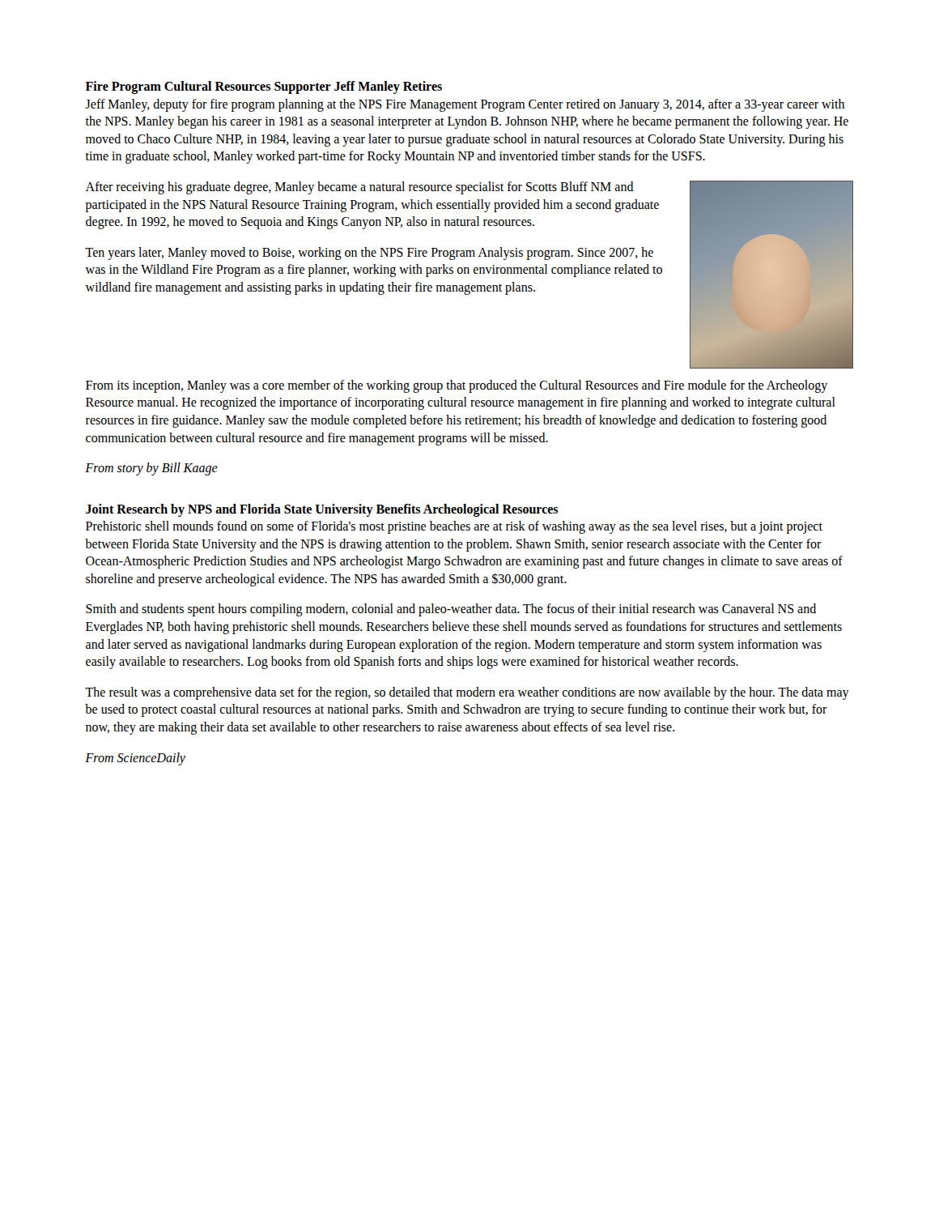Fire Program Cultural Resources Supporter Jeff Manley Retires
Jeff Manley, deputy for fire program planning at the NPS Fire Management Program Center retired on January 3, 2014, after a 33-year career with the NPS. Manley began his career in 1981 as a seasonal interpreter at Lyndon B. Johnson NHP, where he became permanent the following year. He moved to Chaco Culture NHP, in 1984, leaving a year later to pursue graduate school in natural resources at Colorado State University. During his time in graduate school, Manley worked part-time for Rocky Mountain NP and inventoried timber stands for the USFS.
After receiving his graduate degree, Manley became a natural resource specialist for Scotts Bluff NM and participated in the NPS Natural Resource Training Program, which essentially provided him a second graduate degree. In 1992, he moved to Sequoia and Kings Canyon NP, also in natural resources.
Ten years later, Manley moved to Boise, working on the NPS Fire Program Analysis program. Since 2007, he was in the Wildland Fire Program as a fire planner, working with parks on environmental compliance related to wildland fire management and assisting parks in updating their fire management plans.
From its inception, Manley was a core member of the working group that produced the Cultural Resources and Fire module for the Archeology Resource manual. He recognized the importance of incorporating cultural resource management in fire planning and worked to integrate cultural resources in fire guidance. Manley saw the module completed before his retirement; his breadth of knowledge and dedication to fostering good communication between cultural resource and fire management programs will be missed.
From story by Bill Kaage
Joint Research by NPS and Florida State University Benefits Archeological Resources
Prehistoric shell mounds found on some of Florida's most pristine beaches are at risk of washing away as the sea level rises, but a joint project between Florida State University and the NPS is drawing attention to the problem. Shawn Smith, senior research associate with the Center for Ocean-Atmospheric Prediction Studies and NPS archeologist Margo Schwadron are examining past and future changes in climate to save areas of shoreline and preserve archeological evidence. The NPS has awarded Smith a $30,000 grant.
Smith and students spent hours compiling modern, colonial and paleo-weather data. The focus of their initial research was Canaveral NS and Everglades NP, both having prehistoric shell mounds. Researchers believe these shell mounds served as foundations for structures and settlements and later served as navigational landmarks during European exploration of the region. Modern temperature and storm system information was easily available to researchers. Log books from old Spanish forts and ships logs were examined for historical weather records.
The result was a comprehensive data set for the region, so detailed that modern era weather conditions are now available by the hour. The data may be used to protect coastal cultural resources at national parks. Smith and Schwadron are trying to secure funding to continue their work but, for now, they are making their data set available to other researchers to raise awareness about effects of sea level rise.
From ScienceDaily